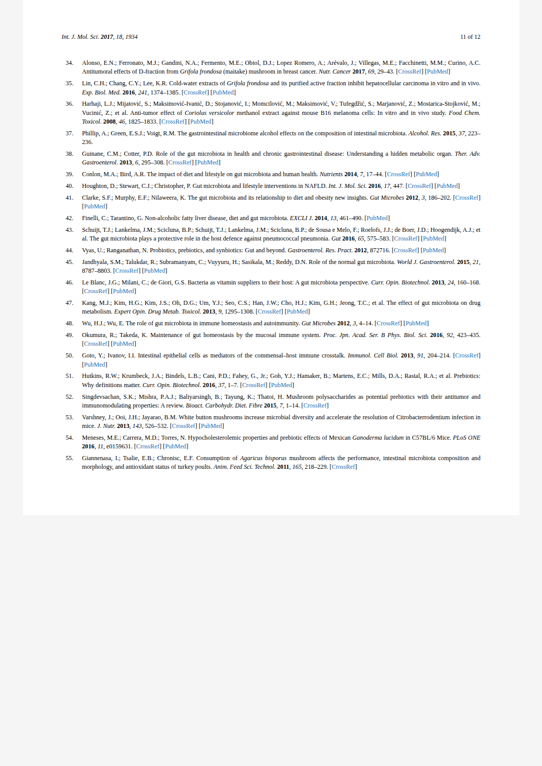Int. J. Mol. Sci. 2017, 18, 1934 11 of 12
Alonso, E.N.; Ferronato, M.J.; Gandini, N.A.; Fermento, M.E.; Obiol, D.J.; Lopez Romero, A.; Arévalo, J.; Villegas, M.E.; Facchinetti, M.M.; Curino, A.C. Antitumoral effects of D-fraction from Grifola frondosa (maitake) mushroom in breast cancer. Nutr. Cancer 2017, 69, 29–43. [CrossRef] [PubMed]
Lin, C.H.; Chang, C.Y.; Lee, K.R. Cold-water extracts of Grifola frondosa and its purified active fraction inhibit hepatocellular carcinoma in vitro and in vivo. Exp. Biol. Med. 2016, 241, 1374–1385. [CrossRef] [PubMed]
Harhaji, L.J.; Mijatović, S.; Maksimović-Ivanić, D.; Stojanović, I.; Momcilović, M.; Maksimović, V.; Tufegdžić, S.; Marjanović, Z.; Mostarica-Stojković, M.; Vucinić, Z.; et al. Anti-tumor effect of Coriolus versicolor methanol extract against mouse B16 melanoma cells: In vitro and in vivo study. Food Chem. Toxicol. 2008, 46, 1825–1833. [CrossRef] [PubMed]
Phillip, A.; Green, E.S.J.; Voigt, R.M. The gastrointestinal microbiome alcohol effects on the composition of intestinal microbiota. Alcohol. Res. 2015, 37, 223–236.
Guinane, C.M.; Cotter, P.D. Role of the gut microbiota in health and chronic gastrointestinal disease: Understanding a hidden metabolic organ. Ther. Adv. Gastroenterol. 2013, 6, 295–308. [CrossRef] [PubMed]
Conlon, M.A.; Bird, A.R. The impact of diet and lifestyle on gut microbiota and human health. Nutrients 2014, 7, 17–44. [CrossRef] [PubMed]
Houghton, D.; Stewart, C.J.; Christopher, P. Gut microbiota and lifestyle interventions in NAFLD. Int. J. Mol. Sci. 2016, 17, 447. [CrossRef] [PubMed]
Clarke, S.F.; Murphy, E.F.; Nilaweera, K. The gut microbiota and its relationship to diet and obesity new insights. Gut Microbes 2012, 3, 186–202. [CrossRef] [PubMed]
Finelli, C.; Tarantino, G. Non-alcoholic fatty liver disease, diet and gut microbiota. EXCLI J. 2014, 13, 461–490. [PubMed]
Schuijt, T.J.; Lankelma, J.M.; Scicluna, B.P.; Schuijt, T.J.; Lankelma, J.M.; Scicluna, B.P.; de Sousa e Melo, F.; Roelofs, J.J.; de Boer, J.D.; Hoogendijk, A.J.; et al. The gut microbiota plays a protective role in the host defence against pneumococcal pneumonia. Gut 2016, 65, 575–583. [CrossRef] [PubMed]
Vyas, U.; Ranganathan, N. Probiotics, prebiotics, and synbiotics: Gut and beyond. Gastroenterol. Res. Pract. 2012, 872716. [CrossRef] [PubMed]
Jandhyala, S.M.; Talukdar, R.; Subramanyam, C.; Vuyyuru, H.; Sasikala, M.; Reddy, D.N. Role of the normal gut microbiota. World J. Gastroenterol. 2015, 21, 8787–8803. [CrossRef] [PubMed]
Le Blanc, J.G.; Milani, C.; de Giori, G.S. Bacteria as vitamin suppliers to their host: A gut microbiota perspective. Curr. Opin. Biotechnol. 2013, 24, 160–168. [CrossRef] [PubMed]
Kang, M.J.; Kim, H.G.; Kim, J.S.; Oh, D.G.; Um, Y.J.; Seo, C.S.; Han, J.W.; Cho, H.J.; Kim, G.H.; Jeong, T.C.; et al. The effect of gut microbiota on drug metabolism. Expert Opin. Drug Metab. Toxicol. 2013, 9, 1295–1308. [CrossRef] [PubMed]
Wu, H.J.; Wu, E. The role of gut microbiota in immune homeostasis and autoimmunity. Gut Microbes 2012, 3, 4–14. [CrossRef] [PubMed]
Okumura, R.; Takeda, K. Maintenance of gut homeostasis by the mucosal immune system. Proc. Jpn. Acad. Ser. B Phys. Biol. Sci. 2016, 92, 423–435. [CrossRef] [PubMed]
Goto, Y.; Ivanov, I.I. Intestinal epithelial cells as mediators of the commensal–host immune crosstalk. Immunol. Cell Biol. 2013, 91, 204–214. [CrossRef] [PubMed]
Hutkins, R.W.; Krumbeck, J.A.; Bindels, L.B.; Cani, P.D.; Fahey, G., Jr.; Goh, Y.J.; Hamaker, B.; Martens, E.C.; Mills, D.A.; Rastal, R.A.; et al. Prebiotics: Why definitions matter. Curr. Opin. Biotechnol. 2016, 37, 1–7. [CrossRef] [PubMed]
Singdevsachan, S.K.; Mishra, P.A.J.; Baliyarsingh, B.; Tayung, K.; Thatoi, H. Mushroom polysaccharides as potential prebiotics with their antitumor and immunomodulating properties: A review. Bioact. Carbohydr. Diet. Fibre 2015, 7, 1–14. [CrossRef]
Varshney, J.; Ooi, J.H.; Jayarao, B.M. White button mushrooms increase microbial diversity and accelerate the resolution of Citrobacterrodentium infection in mice. J. Nutr. 2013, 143, 526–532. [CrossRef] [PubMed]
Meneses, M.E.; Carrera, M.D.; Torres, N. Hypocholesterolemic properties and prebiotic effects of Mexican Ganoderma lucidum in C57BL/6 Mice. PLoS ONE 2016, 11, e0159631. [CrossRef] [PubMed]
Giannenasa, I.; Tsalie, E.B.; Chronisc, E.F. Consumption of Agaricus bisporus mushroom affects the performance, intestinal microbiota composition and morphology, and antioxidant status of turkey poults. Anim. Feed Sci. Technol. 2011, 165, 218–229. [CrossRef]